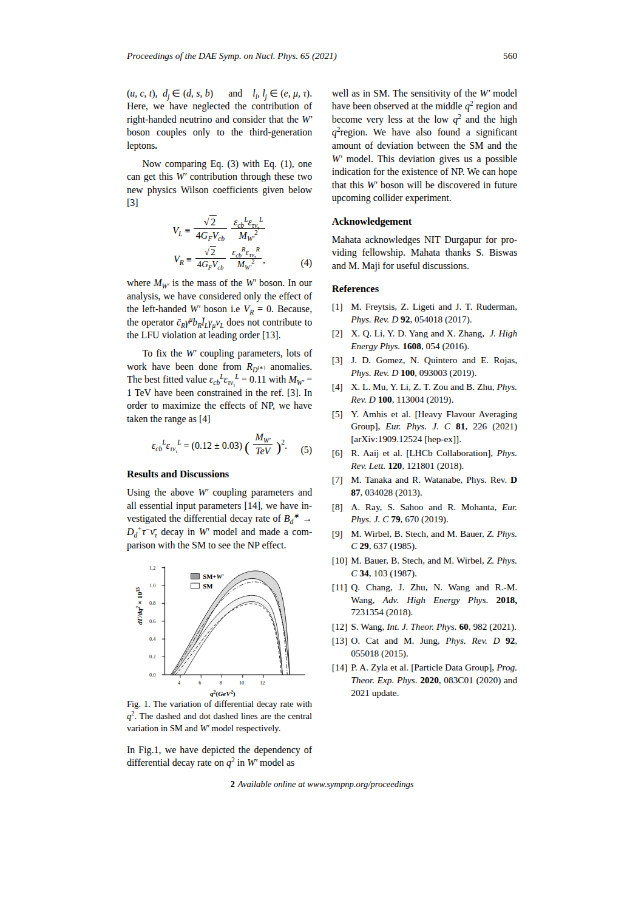Proceedings of the DAE Symp. on Nucl. Phys. 65 (2021)
560
(u, c, t), dj ∈ (d, s, b) and li, lj ∈ (e, μ, τ). Here, we have neglected the contribution of right-handed neutrino and consider that the W′ boson couples only to the third-generation leptons.
Now comparing Eq. (3) with Eq. (1), one can get this W′ contribution through these two new physics Wilson coefficients given below [3]
VL ≡ √2 4GFVcb εcbLετντL MW′2 VR ≡ √2 4GFVcb εcbRετντR MW′2 , (4)
where MW′ is the mass of the W′ boson. In our analysis, we have considered only the effect of the left-handed W′ boson i.e VR = 0. Because, the operator c̄RγμbRl̄LγμνL does not contribute to the LFU violation at leading order [13].
To fix the W′ coupling parameters, lots of work have been done from RD(∗) anomalies. The best fitted value εcbLετντL = 0.11 with MW′ = 1 TeV have been constrained in the ref. [3]. In order to maximize the effects of NP, we have taken the range as [4]
εcbLετντL = (0.12 ± 0.03) ( MW′ TeV )2. (5)
Results and Discussions
Using the above W′ coupling parameters and all essential input parameters [14], we have investigated the differential decay rate of Bd∗ → Dd+τ−ν̄τ decay in W′ model and made a comparison with the SM to see the NP effect.
0.0 0.2 0.4 0.6 0.8 1.0 1.2 4 6 8 10 12 SM+W′ SM dΓ/dq2 × 1015 q2(GeV2)
Fig. 1. The variation of differential decay rate with q2. The dashed and dot dashed lines are the central variation in SM and W′ model respectively.
In Fig.1, we have depicted the dependency of differential decay rate on q2 in W′ model as
well as in SM. The sensitivity of the W′ model have been observed at the middle q2 region and become very less at the low q2 and the high q2region. We have also found a significant amount of deviation between the SM and the W′ model. This deviation gives us a possible indication for the existence of NP. We can hope that this W′ boson will be discovered in future upcoming collider experiment.
Acknowledgement
Mahata acknowledges NIT Durgapur for providing fellowship. Mahata thanks S. Biswas and M. Maji for useful discussions.
References
[1] M. Freytsis, Z. Ligeti and J. T. Ruderman, Phys. Rev. D 92, 054018 (2017).
[2] X. Q. Li, Y. D. Yang and X. Zhang, J. High Energy Phys. 1608, 054 (2016).
[3] J. D. Gomez, N. Quintero and E. Rojas, Phys. Rev. D 100, 093003 (2019).
[4] X. L. Mu, Y. Li, Z. T. Zou and B. Zhu, Phys. Rev. D 100, 113004 (2019).
[5] Y. Amhis et al. [Heavy Flavour Averaging Group], Eur. Phys. J. C 81, 226 (2021) [arXiv:1909.12524 [hep-ex]].
[6] R. Aaij et al. [LHCb Collaboration], Phys. Rev. Lett. 120, 121801 (2018).
[7] M. Tanaka and R. Watanabe, Phys. Rev. D 87, 034028 (2013).
[8] A. Ray, S. Sahoo and R. Mohanta, Eur. Phys. J. C 79, 670 (2019).
[9] M. Wirbel, B. Stech, and M. Bauer, Z. Phys. C 29, 637 (1985).
[10] M. Bauer, B. Stech, and M. Wirbel, Z. Phys. C 34, 103 (1987).
[11] Q. Chang, J. Zhu, N. Wang and R.-M. Wang, Adv. High Energy Phys. 2018, 7231354 (2018).
[12] S. Wang, Int. J. Theor. Phys. 60, 982 (2021).
[13] O. Cat and M. Jung, Phys. Rev. D 92, 055018 (2015).
[14] P. A. Zyla et al. [Particle Data Group], Prog. Theor. Exp. Phys. 2020, 083C01 (2020) and 2021 update.
2 Available online at www.sympnp.org/proceedings